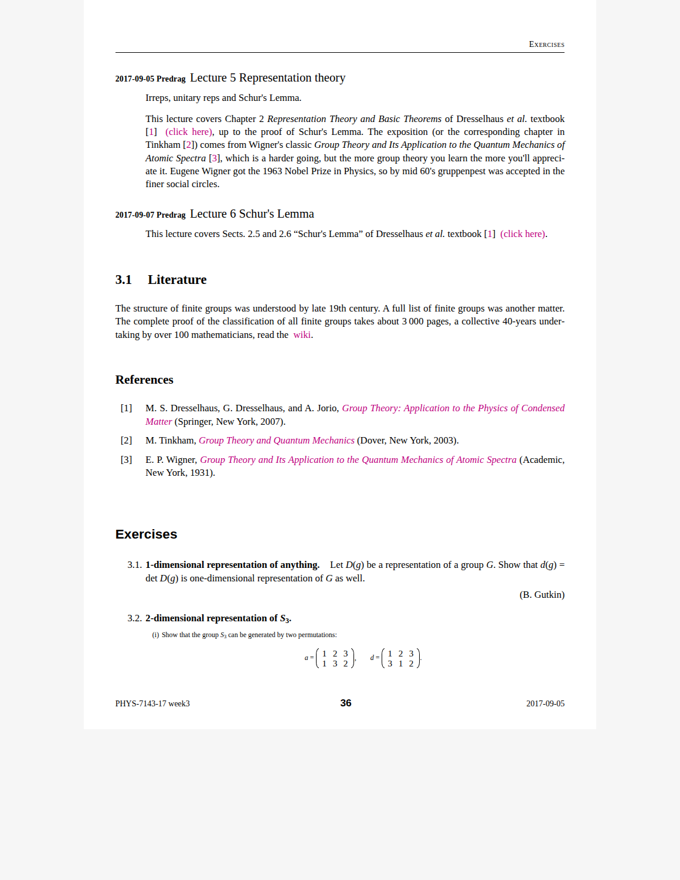Exercises
2017-09-05 Predrag Lecture 5 Representation theory
Irreps, unitary reps and Schur's Lemma.
This lecture covers Chapter 2 Representation Theory and Basic Theorems of Dresselhaus et al. textbook [1] (click here), up to the proof of Schur's Lemma. The exposition (or the corresponding chapter in Tinkham [2]) comes from Wigner's classic Group Theory and Its Application to the Quantum Mechanics of Atomic Spectra [3], which is a harder going, but the more group theory you learn the more you'll appreciate it. Eugene Wigner got the 1963 Nobel Prize in Physics, so by mid 60's gruppenpest was accepted in the finer social circles.
2017-09-07 Predrag Lecture 6 Schur's Lemma
This lecture covers Sects. 2.5 and 2.6 “Schur's Lemma” of Dresselhaus et al. textbook [1] (click here).
3.1 Literature
The structure of finite groups was understood by late 19th century. A full list of finite groups was another matter. The complete proof of the classification of all finite groups takes about 3 000 pages, a collective 40-years undertaking by over 100 mathematicians, read the wiki.
References
[1] M. S. Dresselhaus, G. Dresselhaus, and A. Jorio, Group Theory: Application to the Physics of Condensed Matter (Springer, New York, 2007).
[2] M. Tinkham, Group Theory and Quantum Mechanics (Dover, New York, 2003).
[3] E. P. Wigner, Group Theory and Its Application to the Quantum Mechanics of Atomic Spectra (Academic, New York, 1931).
Exercises
3.1. 1-dimensional representation of anything. Let D(g) be a representation of a group G. Show that d(g) = det D(g) is one-dimensional representation of G as well.
(B. Gutkin)
3.2. 2-dimensional representation of S 3.
(i) Show that the group S 3 can be generated by two permutations:
a =
| 1 | 2 | 3 |
| 1 | 3 | 2 |
, d =
| 1 | 2 | 3 |
| 3 | 1 | 2 |
.
PHYS-7143-17 week3 36 2017-09-05